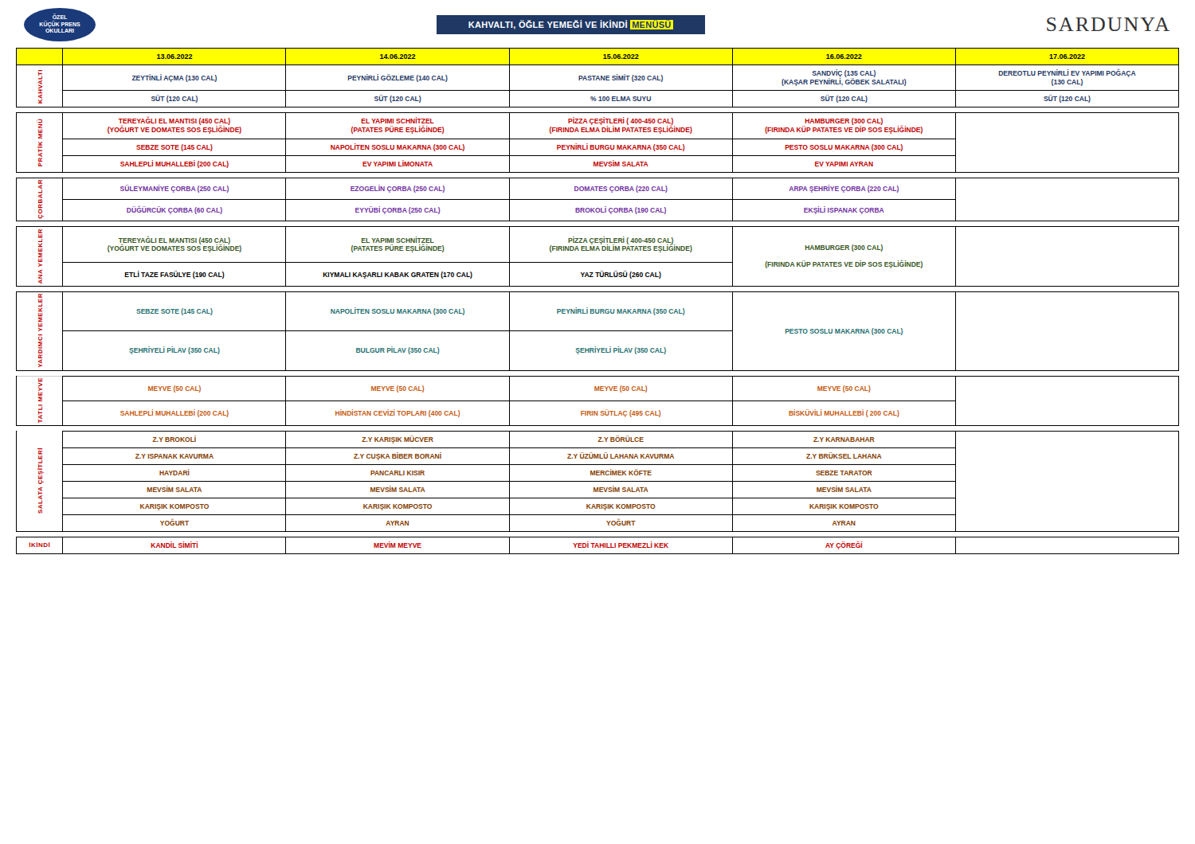ÖZEL KÜÇÜK PRENS OKULLARI
KAHVALTI, ÖĞLE YEMEĞİ VE İKİNDİ MENÜSÜ
SARDUNYA
| | 13.06.2022 | 14.06.2022 | 15.06.2022 | 16.06.2022 | 17.06.2022 |
| KAHVALTI | ZEYTİNLİ AÇMA (130 CAL) | PEYNİRLİ GÖZLEME (140 CAL) | PASTANE SİMİT (320 CAL) | SANDVİÇ (135 CAL) (KAŞAR PEYNİRLİ, GÖBEK SALATALI) | DEREOTLU PEYNİRLİ EV YAPIMI POĞAÇA (130 CAL) |
| SÜT (120 CAL) | SÜT (120 CAL) | % 100 ELMA SUYU | SÜT (120 CAL) | SÜT (120 CAL) |
| PRATİK MENÜ | TEREYAĞLI EL MANTISI (450 CAL) (YOĞURT VE DOMATES SOS EŞLİĞİNDE) | EL YAPIMI SCHNİTZEL (PATATES PÜRE EŞLİĞİNDE) | PİZZA ÇEŞİTLERİ ( 400-450 CAL) (FIRINDA ELMA DİLİM PATATES EŞLİĞİNDE) | HAMBURGER (300 CAL) (FIRINDA KÜP PATATES VE DİP SOS EŞLİĞİNDE) | |
| SEBZE SOTE (145 CAL) | NAPOLİTEN SOSLU MAKARNA (300 CAL) | PEYNİRLİ BURGU MAKARNA (350 CAL) | PESTO SOSLU MAKARNA (300 CAL) |
| SAHLEPLİ MUHALLEBİ (200 CAL) | EV YAPIMI LİMONATA | MEVSİM SALATA | EV YAPIMI AYRAN |
| ÇORBALAR | SÜLEYMANİYE ÇORBA (250 CAL) | EZOGELİN ÇORBA (250 CAL) | DOMATES ÇORBA (220 CAL) | ARPA ŞEHRİYE ÇORBA (220 CAL) | |
| DÜĞÜRCÜK ÇORBA (60 CAL) | EYYÜBİ ÇORBA (250 CAL) | BROKOLİ ÇORBA (190 CAL) | EKŞİLİ ISPANAK ÇORBA |
| ANA YEMEKLER | TEREYAĞLI EL MANTISI (450 CAL) (YOĞURT VE DOMATES SOS EŞLİĞİNDE) | EL YAPIMI SCHNİTZEL (PATATES PÜRE EŞLİĞİNDE) | PİZZA ÇEŞİTLERİ ( 400-450 CAL) (FIRINDA ELMA DİLİM PATATES EŞLİĞİNDE) | HAMBURGER (300 CAL) (FIRINDA KÜP PATATES VE DİP SOS EŞLİĞİNDE) | |
| ETLİ TAZE FASÜLYE (190 CAL) | KIYMALI KAŞARLI KABAK GRATEN (170 CAL) | YAZ TÜRLÜSÜ (260 CAL) |
| YARDIMCI YEMEKLER | SEBZE SOTE (145 CAL) | NAPOLİTEN SOSLU MAKARNA (300 CAL) | PEYNİRLİ BURGU MAKARNA (350 CAL) | PESTO SOSLU MAKARNA (300 CAL) | |
| ŞEHRİYELİ PİLAV (350 CAL) | BULGUR PİLAV (350 CAL) | ŞEHRİYELİ PİLAV (350 CAL) |
| TATLI MEYVE | MEYVE (50 CAL) | MEYVE (50 CAL) | MEYVE (50 CAL) | MEYVE (50 CAL) | |
| SAHLEPLİ MUHALLEBİ (200 CAL) | HİNDİSTAN CEVİZİ TOPLARI (400 CAL) | FIRIN SÜTLAÇ (495 CAL) | BİSKÜVİLİ MUHALLEBİ ( 200 CAL) |
| SALATA ÇEŞİTLERİ | Z.Y BROKOLİ | Z.Y KARIŞIK MÜCVER | Z.Y BÖRÜLCE | Z.Y KARNABAHAR | |
| Z.Y ISPANAK KAVURMA | Z.Y CUŞKA BİBER BORANİ | Z.Y ÜZÜMLÜ LAHANA KAVURMA | Z.Y BRÜKSEL LAHANA |
| HAYDARİ | PANCARLI KISIR | MERCİMEK KÖFTE | SEBZE TARATOR |
| MEVSİM SALATA | MEVSİM SALATA | MEVSİM SALATA | MEVSİM SALATA |
| KARIŞIK KOMPOSTO | KARIŞIK KOMPOSTO | KARIŞIK KOMPOSTO | KARIŞIK KOMPOSTO |
| YOĞURT | AYRAN | YOĞURT | AYRAN |
| İKİNDİ | KANDİL SİMİTİ | MEVİM MEYVE | YEDİ TAHILLI PEKMEZLİ KEK | AY ÇÖREĞİ | |